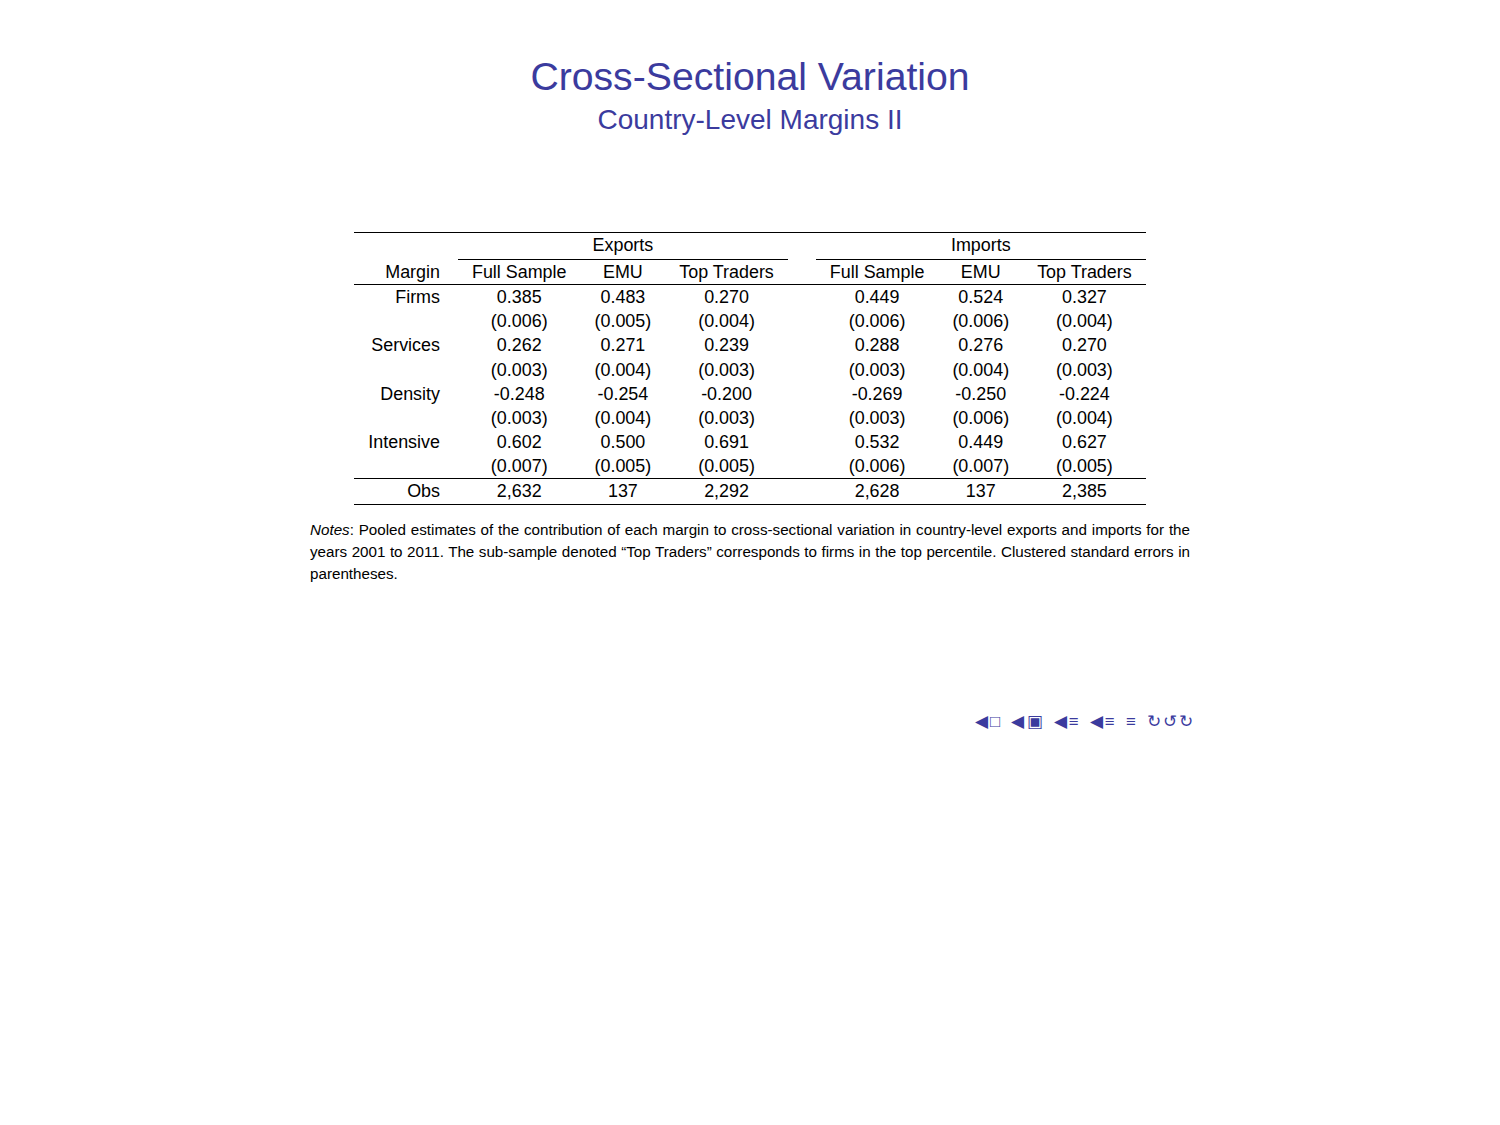Cross-Sectional Variation
Country-Level Margins II
| | Exports | | Imports |
| --- | --- | --- | --- |
| Margin | Full Sample | EMU | Top Traders | | Full Sample | EMU | Top Traders |
| Firms | 0.385 | 0.483 | 0.270 | | 0.449 | 0.524 | 0.327 |
| | (0.006) | (0.005) | (0.004) | | (0.006) | (0.006) | (0.004) |
| Services | 0.262 | 0.271 | 0.239 | | 0.288 | 0.276 | 0.270 |
| | (0.003) | (0.004) | (0.003) | | (0.003) | (0.004) | (0.003) |
| Density | -0.248 | -0.254 | -0.200 | | -0.269 | -0.250 | -0.224 |
| | (0.003) | (0.004) | (0.003) | | (0.003) | (0.006) | (0.004) |
| Intensive | 0.602 | 0.500 | 0.691 | | 0.532 | 0.449 | 0.627 |
| | (0.007) | (0.005) | (0.005) | | (0.006) | (0.007) | (0.005) |
| Obs | 2,632 | 137 | 2,292 | | 2,628 | 137 | 2,385 |
Notes: Pooled estimates of the contribution of each margin to cross-sectional variation in country-level exports and imports for the years 2001 to 2011. The sub-sample denoted “Top Traders” corresponds to firms in the top percentile. Clustered standard errors in parentheses.
◀□ ◀▣ ◀≡ ◀≡ ≡ ↻↺↻